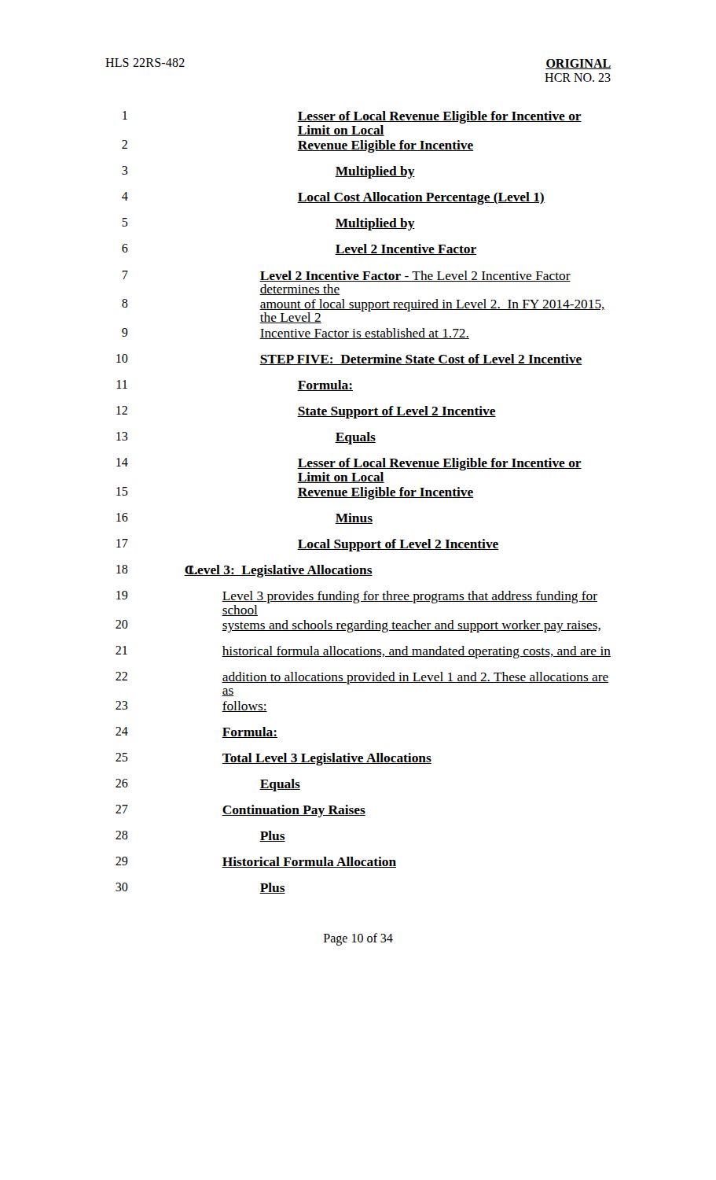HLS 22RS-482
ORIGINAL
HCR NO. 23
Lesser of Local Revenue Eligible for Incentive or Limit on Local
Revenue Eligible for Incentive
Multiplied by
Local Cost Allocation Percentage (Level 1)
Multiplied by
Level 2 Incentive Factor
Level 2 Incentive Factor - The Level 2 Incentive Factor determines the
amount of local support required in Level 2. In FY 2014-2015, the Level 2
Incentive Factor is established at 1.72.
STEP FIVE: Determine State Cost of Level 2 Incentive
Formula:
State Support of Level 2 Incentive
Equals
Lesser of Local Revenue Eligible for Incentive or Limit on Local
Revenue Eligible for Incentive
Minus
Local Support of Level 2 Incentive
C. Level 3: Legislative Allocations
Level 3 provides funding for three programs that address funding for school
systems and schools regarding teacher and support worker pay raises,
historical formula allocations, and mandated operating costs, and are in
addition to allocations provided in Level 1 and 2. These allocations are as
follows:
Formula:
Total Level 3 Legislative Allocations
Equals
Continuation Pay Raises
Plus
Historical Formula Allocation
Plus
Page 10 of 34